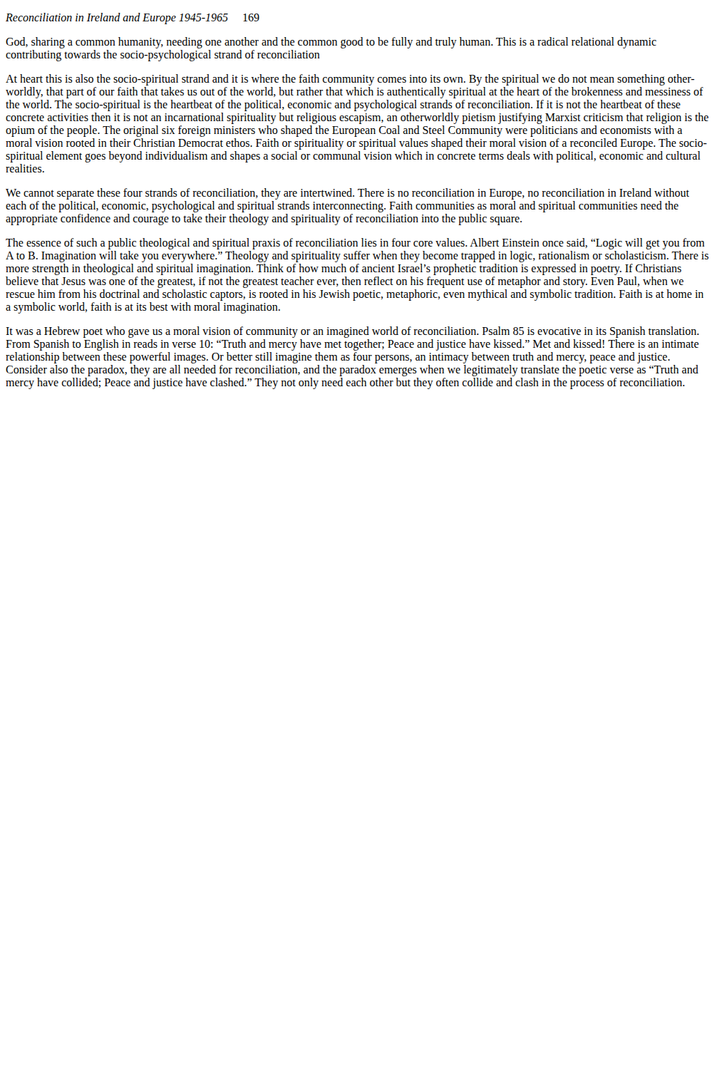Reconciliation in Ireland and Europe 1945-1965 169
God, sharing a common humanity, needing one another and the common good to be fully and truly human. This is a radical relational dynamic contributing towards the socio-psychological strand of reconciliation
At heart this is also the socio-spiritual strand and it is where the faith community comes into its own. By the spiritual we do not mean something other-worldly, that part of our faith that takes us out of the world, but rather that which is authentically spiritual at the heart of the brokenness and messiness of the world. The socio-spiritual is the heartbeat of the political, economic and psychological strands of reconciliation. If it is not the heartbeat of these concrete activities then it is not an incarnational spirituality but religious escapism, an otherworldly pietism justifying Marxist criticism that religion is the opium of the people. The original six foreign ministers who shaped the European Coal and Steel Community were politicians and economists with a moral vision rooted in their Christian Democrat ethos. Faith or spirituality or spiritual values shaped their moral vision of a reconciled Europe. The socio-spiritual element goes beyond individualism and shapes a social or communal vision which in concrete terms deals with political, economic and cultural realities.
We cannot separate these four strands of reconciliation, they are intertwined. There is no reconciliation in Europe, no reconciliation in Ireland without each of the political, economic, psychological and spiritual strands interconnecting. Faith communities as moral and spiritual communities need the appropriate confidence and courage to take their theology and spirituality of reconciliation into the public square.
The essence of such a public theological and spiritual praxis of reconciliation lies in four core values. Albert Einstein once said, “Logic will get you from A to B. Imagination will take you everywhere.” Theology and spirituality suffer when they become trapped in logic, rationalism or scholasticism. There is more strength in theological and spiritual imagination. Think of how much of ancient Israel’s prophetic tradition is expressed in poetry. If Christians believe that Jesus was one of the greatest, if not the greatest teacher ever, then reflect on his frequent use of metaphor and story. Even Paul, when we rescue him from his doctrinal and scholastic captors, is rooted in his Jewish poetic, metaphoric, even mythical and symbolic tradition. Faith is at home in a symbolic world, faith is at its best with moral imagination.
It was a Hebrew poet who gave us a moral vision of community or an imagined world of reconciliation. Psalm 85 is evocative in its Spanish translation. From Spanish to English in reads in verse 10: “Truth and mercy have met together; Peace and justice have kissed.” Met and kissed! There is an intimate relationship between these powerful images. Or better still imagine them as four persons, an intimacy between truth and mercy, peace and justice. Consider also the paradox, they are all needed for reconciliation, and the paradox emerges when we legitimately translate the poetic verse as “Truth and mercy have collided; Peace and justice have clashed.” They not only need each other but they often collide and clash in the process of reconciliation.